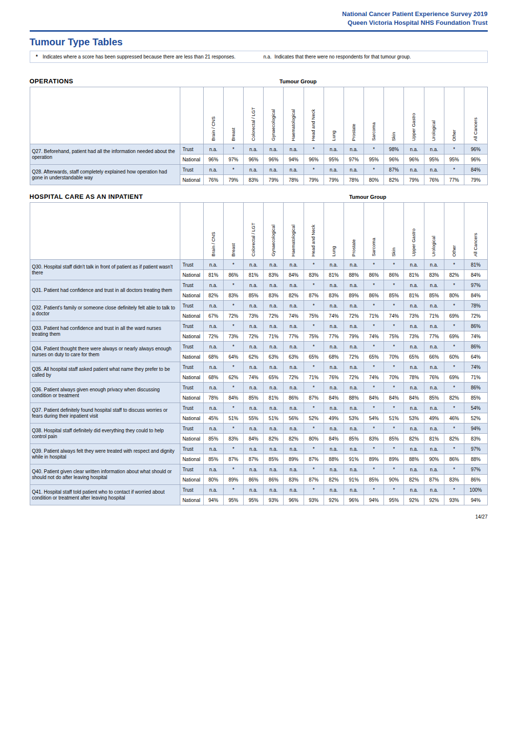National Cancer Patient Experience Survey 2019
Queen Victoria Hospital NHS Foundation Trust
Tumour Type Tables
*Indicates where a score has been suppressed because there are less than 21 responses.
n.a. Indicates that there were no respondents for that tumour group.
OPERATIONS Tumour Group
| | | Brain / CNS | Breast | Colorectal / LGT | Gynaecological | Haematological | Head and Neck | Lung | Prostate | Sarcoma | Skin | Upper Gastro | Urological | Other | All Cancers |
| --- | --- | --- | --- | --- | --- | --- | --- | --- | --- | --- | --- | --- | --- | --- | --- |
| Q27. Beforehand, patient had all the information needed about the operation | Trust | n.a. | * | n.a. | n.a. | n.a. | * | n.a. | n.a. | * | 98% | n.a. | n.a. | * | 96% |
| National | 96% | 97% | 96% | 96% | 94% | 96% | 95% | 97% | 95% | 96% | 96% | 95% | 95% | 96% |
| Q28. Afterwards, staff completely explained how operation had gone in understandable way | Trust | n.a. | * | n.a. | n.a. | n.a. | * | n.a. | n.a. | * | 87% | n.a. | n.a. | * | 84% |
| National | 76% | 79% | 83% | 79% | 78% | 79% | 79% | 78% | 80% | 82% | 79% | 76% | 77% | 79% |
HOSPITAL CARE AS AN INPATIENT Tumour Group
| | | Brain / CNS | Breast | Colorectal / LGT | Gynaecological | Haematological | Head and Neck | Lung | Prostate | Sarcoma | Skin | Upper Gastro | Urological | Other | All Cancers |
| --- | --- | --- | --- | --- | --- | --- | --- | --- | --- | --- | --- | --- | --- | --- | --- |
| Q30. Hospital staff didn't talk in front of patient as if patient wasn't there | Trust | n.a. | * | n.a. | n.a. | n.a. | * | n.a. | n.a. | * | * | n.a. | n.a. | * | 81% |
| National | 81% | 86% | 81% | 83% | 84% | 83% | 81% | 88% | 86% | 86% | 81% | 83% | 82% | 84% |
| Q31. Patient had confidence and trust in all doctors treating them | Trust | n.a. | * | n.a. | n.a. | n.a. | * | n.a. | n.a. | * | * | n.a. | n.a. | * | 97% |
| National | 82% | 83% | 85% | 83% | 82% | 87% | 83% | 89% | 86% | 85% | 81% | 85% | 80% | 84% |
| Q32. Patient's family or someone close definitely felt able to talk to a doctor | Trust | n.a. | * | n.a. | n.a. | n.a. | * | n.a. | n.a. | * | * | n.a. | n.a. | * | 78% |
| National | 67% | 72% | 73% | 72% | 74% | 75% | 74% | 72% | 71% | 74% | 73% | 71% | 69% | 72% |
| Q33. Patient had confidence and trust in all the ward nurses treating them | Trust | n.a. | * | n.a. | n.a. | n.a. | * | n.a. | n.a. | * | * | n.a. | n.a. | * | 86% |
| National | 72% | 73% | 72% | 71% | 77% | 75% | 77% | 79% | 74% | 75% | 73% | 77% | 69% | 74% |
| Q34. Patient thought there were always or nearly always enough nurses on duty to care for them | Trust | n.a. | * | n.a. | n.a. | n.a. | * | n.a. | n.a. | * | * | n.a. | n.a. | * | 86% |
| National | 68% | 64% | 62% | 63% | 63% | 65% | 68% | 72% | 65% | 70% | 65% | 66% | 60% | 64% |
| Q35. All hospital staff asked patient what name they prefer to be called by | Trust | n.a. | * | n.a. | n.a. | n.a. | * | n.a. | n.a. | * | * | n.a. | n.a. | * | 74% |
| National | 68% | 62% | 74% | 65% | 72% | 71% | 76% | 72% | 74% | 70% | 78% | 76% | 69% | 71% |
| Q36. Patient always given enough privacy when discussing condition or treatment | Trust | n.a. | * | n.a. | n.a. | n.a. | * | n.a. | n.a. | * | * | n.a. | n.a. | * | 86% |
| National | 78% | 84% | 85% | 81% | 86% | 87% | 84% | 88% | 84% | 84% | 84% | 85% | 82% | 85% |
| Q37. Patient definitely found hospital staff to discuss worries or fears during their inpatient visit | Trust | n.a. | * | n.a. | n.a. | n.a. | * | n.a. | n.a. | * | * | n.a. | n.a. | * | 54% |
| National | 45% | 51% | 55% | 51% | 56% | 52% | 49% | 53% | 54% | 51% | 53% | 49% | 46% | 52% |
| Q38. Hospital staff definitely did everything they could to help control pain | Trust | n.a. | * | n.a. | n.a. | n.a. | * | n.a. | n.a. | * | * | n.a. | n.a. | * | 94% |
| National | 85% | 83% | 84% | 82% | 82% | 80% | 84% | 85% | 83% | 85% | 82% | 81% | 82% | 83% |
| Q39. Patient always felt they were treated with respect and dignity while in hospital | Trust | n.a. | * | n.a. | n.a. | n.a. | * | n.a. | n.a. | * | * | n.a. | n.a. | * | 97% |
| National | 85% | 87% | 87% | 85% | 89% | 87% | 88% | 91% | 89% | 89% | 88% | 90% | 86% | 88% |
| Q40. Patient given clear written information about what should or should not do after leaving hospital | Trust | n.a. | * | n.a. | n.a. | n.a. | * | n.a. | n.a. | * | * | n.a. | n.a. | * | 97% |
| National | 80% | 89% | 86% | 86% | 83% | 87% | 82% | 91% | 85% | 90% | 82% | 87% | 83% | 86% |
| Q41. Hospital staff told patient who to contact if worried about condition or treatment after leaving hospital | Trust | n.a. | * | n.a. | n.a. | n.a. | * | n.a. | n.a. | * | * | n.a. | n.a. | * | 100% |
| National | 94% | 95% | 95% | 93% | 96% | 93% | 92% | 96% | 94% | 95% | 92% | 92% | 93% | 94% |
14/27